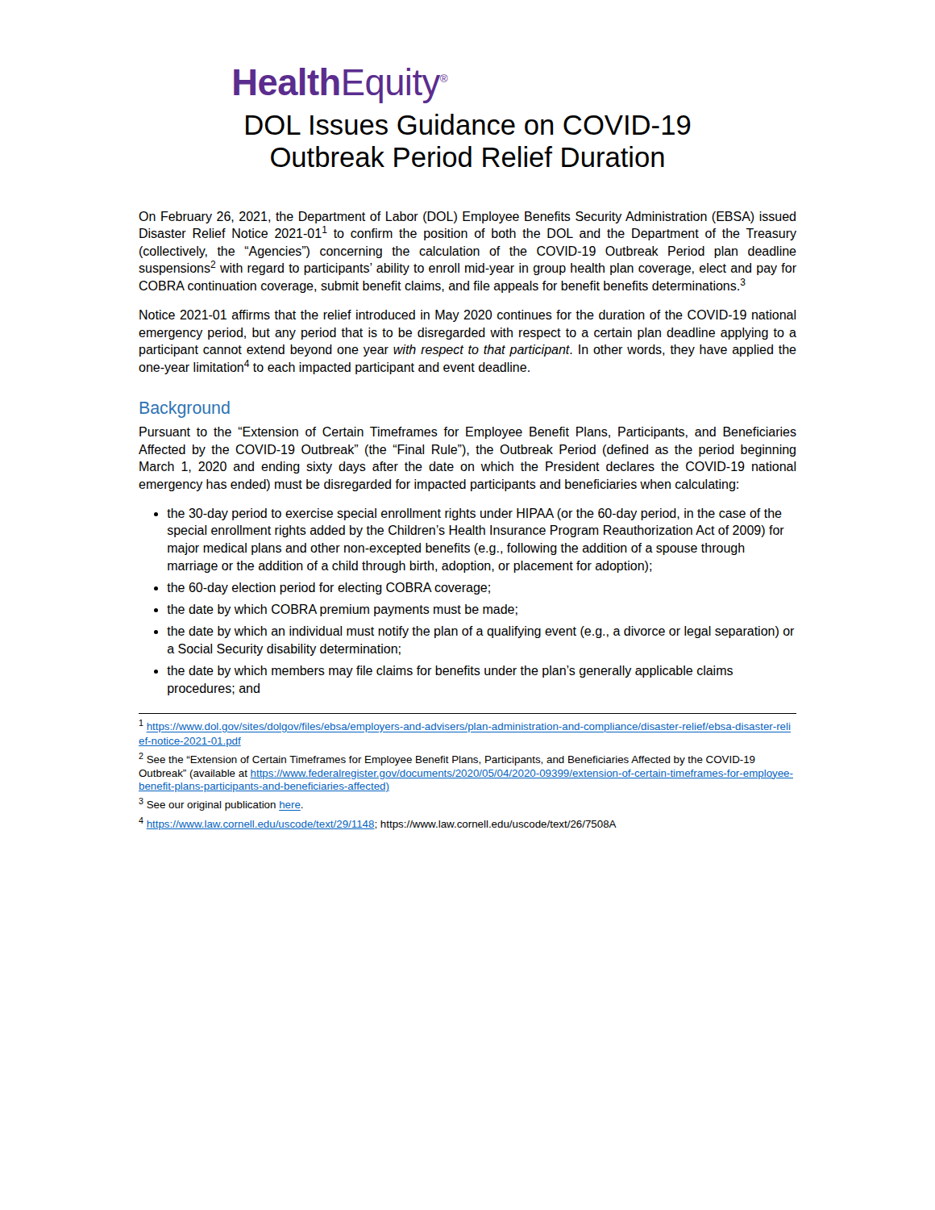HealthEquity®
DOL Issues Guidance on COVID-19
Outbreak Period Relief Duration
On February 26, 2021, the Department of Labor (DOL) Employee Benefits Security Administration (EBSA) issued Disaster Relief Notice 2021-011 to confirm the position of both the DOL and the Department of the Treasury (collectively, the “Agencies”) concerning the calculation of the COVID-19 Outbreak Period plan deadline suspensions2 with regard to participants’ ability to enroll mid-year in group health plan coverage, elect and pay for COBRA continuation coverage, submit benefit claims, and file appeals for benefit benefits determinations.3
Notice 2021-01 affirms that the relief introduced in May 2020 continues for the duration of the COVID-19 national emergency period, but any period that is to be disregarded with respect to a certain plan deadline applying to a participant cannot extend beyond one year with respect to that participant. In other words, they have applied the one-year limitation4 to each impacted participant and event deadline.
Background
Pursuant to the “Extension of Certain Timeframes for Employee Benefit Plans, Participants, and Beneficiaries Affected by the COVID-19 Outbreak” (the “Final Rule”), the Outbreak Period (defined as the period beginning March 1, 2020 and ending sixty days after the date on which the President declares the COVID-19 national emergency has ended) must be disregarded for impacted participants and beneficiaries when calculating:
the 30-day period to exercise special enrollment rights under HIPAA (or the 60-day period, in the case of the special enrollment rights added by the Children’s Health Insurance Program Reauthorization Act of 2009) for major medical plans and other non-excepted benefits (e.g., following the addition of a spouse through marriage or the addition of a child through birth, adoption, or placement for adoption);
the 60-day election period for electing COBRA coverage;
the date by which COBRA premium payments must be made;
the date by which an individual must notify the plan of a qualifying event (e.g., a divorce or legal separation) or a Social Security disability determination;
the date by which members may file claims for benefits under the plan’s generally applicable claims procedures; and
1 https://www.dol.gov/sites/dolgov/files/ebsa/employers-and-advisers/plan-administration-and-compliance/disaster-relief/ebsa-disaster-relief-notice-2021-01.pdf
2 See the “Extension of Certain Timeframes for Employee Benefit Plans, Participants, and Beneficiaries Affected by the COVID-19 Outbreak” (available at https://www.federalregister.gov/documents/2020/05/04/2020-09399/extension-of-certain-timeframes-for-employee-benefit-plans-participants-and-beneficiaries-affected)
3 See our original publication here.
4 https://www.law.cornell.edu/uscode/text/29/1148; https://www.law.cornell.edu/uscode/text/26/7508A